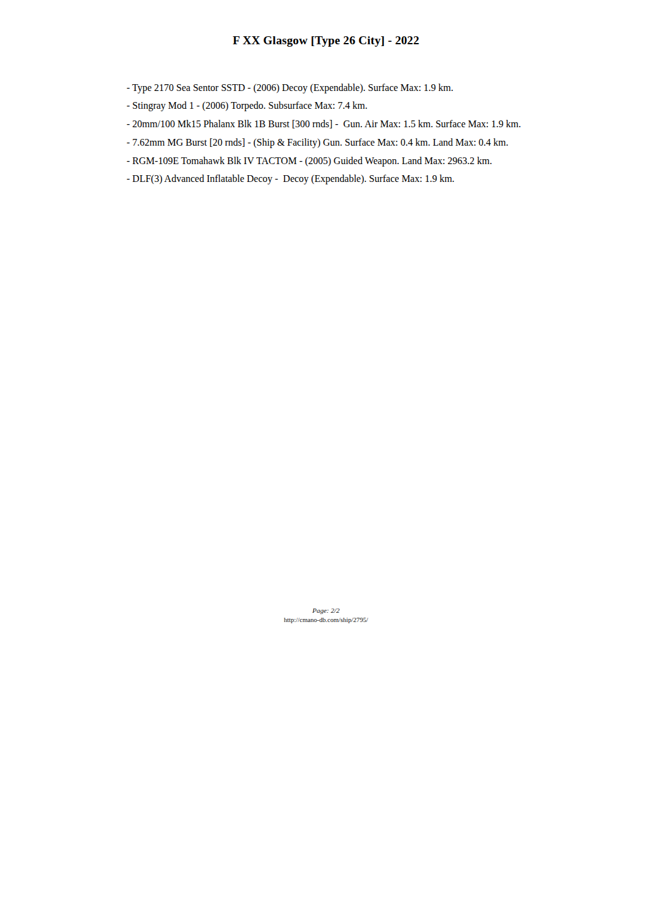F XX Glasgow [Type 26 City] - 2022
- Type 2170 Sea Sentor SSTD - (2006) Decoy (Expendable). Surface Max: 1.9 km.
- Stingray Mod 1 - (2006) Torpedo. Subsurface Max: 7.4 km.
- 20mm/100 Mk15 Phalanx Blk 1B Burst [300 rnds] - Gun. Air Max: 1.5 km. Surface Max: 1.9 km.
- 7.62mm MG Burst [20 rnds] - (Ship & Facility) Gun. Surface Max: 0.4 km. Land Max: 0.4 km.
- RGM-109E Tomahawk Blk IV TACTOM - (2005) Guided Weapon. Land Max: 2963.2 km.
- DLF(3) Advanced Inflatable Decoy - Decoy (Expendable). Surface Max: 1.9 km.
Page: 2/2
http://cmano-db.com/ship/2795/